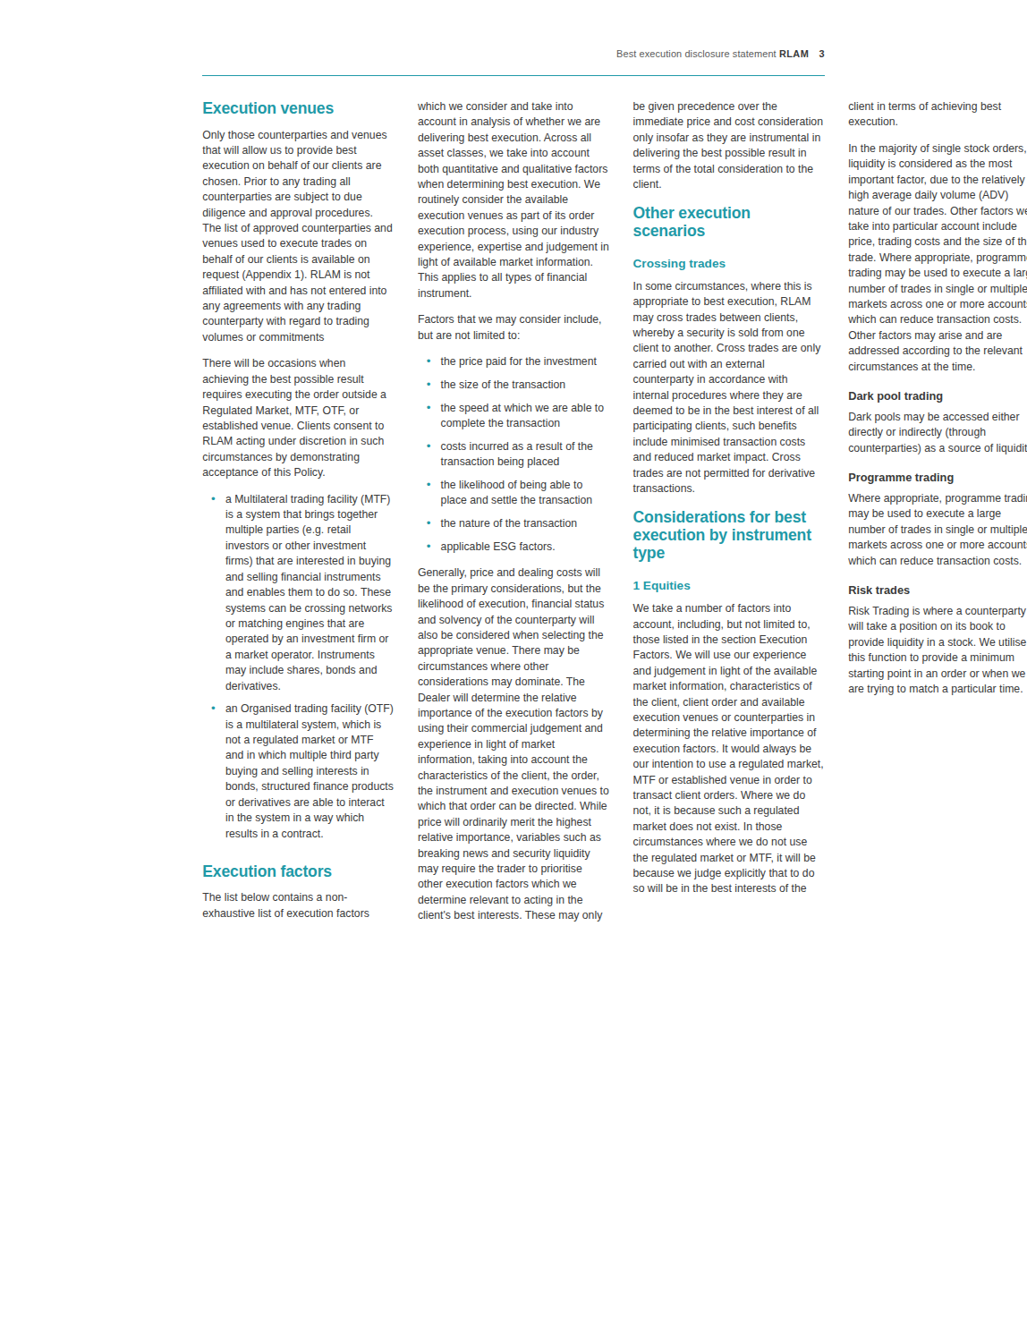Best execution disclosure statement RLAM 3
Execution venues
Only those counterparties and venues that will allow us to provide best execution on behalf of our clients are chosen. Prior to any trading all counterparties are subject to due diligence and approval procedures. The list of approved counterparties and venues used to execute trades on behalf of our clients is available on request (Appendix 1). RLAM is not affiliated with and has not entered into any agreements with any trading counterparty with regard to trading volumes or commitments
There will be occasions when achieving the best possible result requires executing the order outside a Regulated Market, MTF, OTF, or established venue. Clients consent to RLAM acting under discretion in such circumstances by demonstrating acceptance of this Policy.
a Multilateral trading facility (MTF) is a system that brings together multiple parties (e.g. retail investors or other investment firms) that are interested in buying and selling financial instruments and enables them to do so. These systems can be crossing networks or matching engines that are operated by an investment firm or a market operator. Instruments may include shares, bonds and derivatives.
an Organised trading facility (OTF) is a multilateral system, which is not a regulated market or MTF and in which multiple third party buying and selling interests in bonds, structured finance products or derivatives are able to interact in the system in a way which results in a contract.
Execution factors
The list below contains a non-exhaustive list of execution factors which we consider and take into account in analysis of whether we are delivering best execution. Across all asset classes, we take into account both quantitative and qualitative factors when determining best execution. We routinely consider the available execution venues as part of its order execution process, using our industry experience, expertise and judgement in light of available market information. This applies to all types of financial instrument.
Factors that we may consider include, but are not limited to:
the price paid for the investment
the size of the transaction
the speed at which we are able to complete the transaction
costs incurred as a result of the transaction being placed
the likelihood of being able to place and settle the transaction
the nature of the transaction
applicable ESG factors.
Generally, price and dealing costs will be the primary considerations, but the likelihood of execution, financial status and solvency of the counterparty will also be considered when selecting the appropriate venue. There may be circumstances where other considerations may dominate. The Dealer will determine the relative importance of the execution factors by using their commercial judgement and experience in light of market information, taking into account the characteristics of the client, the order, the instrument and execution venues to which that order can be directed. While price will ordinarily merit the highest relative importance, variables such as breaking news and security liquidity may require the trader to prioritise other execution factors which we determine relevant to acting in the client's best interests. These may only be given precedence over the immediate price and cost consideration only insofar as they are instrumental in delivering the best possible result in terms of the total consideration to the client.
Other execution scenarios
Crossing trades
In some circumstances, where this is appropriate to best execution, RLAM may cross trades between clients, whereby a security is sold from one client to another. Cross trades are only carried out with an external counterparty in accordance with internal procedures where they are deemed to be in the best interest of all participating clients, such benefits include minimised transaction costs and reduced market impact. Cross trades are not permitted for derivative transactions.
Considerations for best execution by instrument type
1 Equities
We take a number of factors into account, including, but not limited to, those listed in the section Execution Factors. We will use our experience and judgement in light of the available market information, characteristics of the client, client order and available execution venues or counterparties in determining the relative importance of execution factors. It would always be our intention to use a regulated market, MTF or established venue in order to transact client orders. Where we do not, it is because such a regulated market does not exist. In those circumstances where we do not use the regulated market or MTF, it will be because we judge explicitly that to do so will be in the best interests of the client in terms of achieving best execution.
In the majority of single stock orders, liquidity is considered as the most important factor, due to the relatively high average daily volume (ADV) nature of our trades. Other factors we take into particular account include price, trading costs and the size of the trade. Where appropriate, programme trading may be used to execute a large number of trades in single or multiple markets across one or more accounts, which can reduce transaction costs. Other factors may arise and are addressed according to the relevant circumstances at the time.
Dark pool trading
Dark pools may be accessed either directly or indirectly (through counterparties) as a source of liquidity.
Programme trading
Where appropriate, programme trading may be used to execute a large number of trades in single or multiple markets across one or more accounts, which can reduce transaction costs.
Risk trades
Risk Trading is where a counterparty will take a position on its book to provide liquidity in a stock. We utilise this function to provide a minimum starting point in an order or when we are trying to match a particular time.